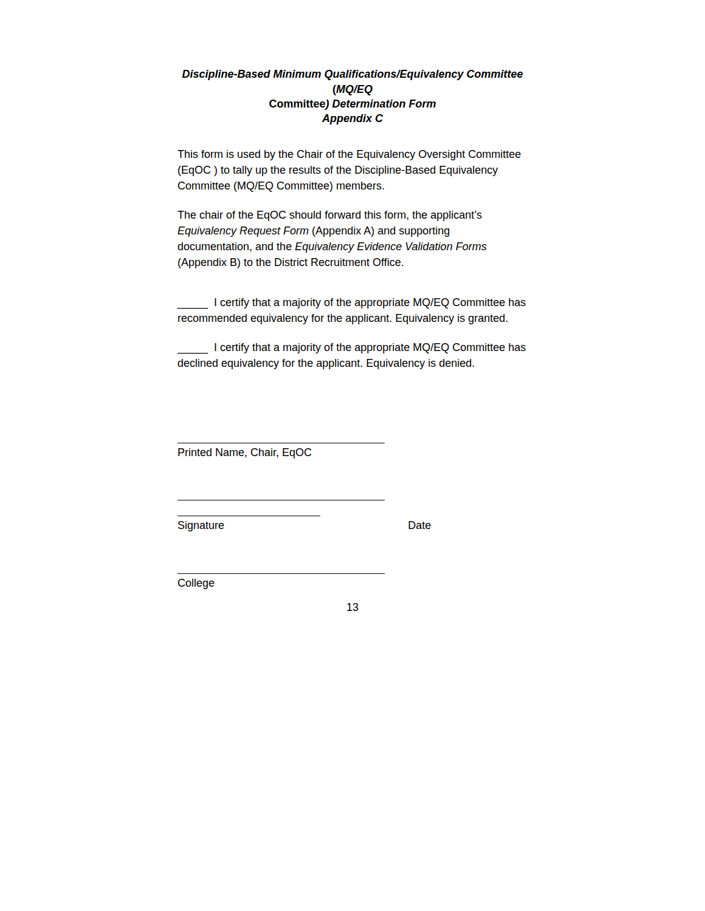Discipline-Based Minimum Qualifications/Equivalency Committee (MQ/EQ
Committee) Determination Form
Appendix C
This form is used by the Chair of the Equivalency Oversight Committee (EqOC ) to tally up the results of the Discipline-Based Equivalency Committee (MQ/EQ Committee) members.
The chair of the EqOC should forward this form, the applicant’s Equivalency Request Form (Appendix A) and supporting documentation, and the Equivalency Evidence Validation Forms (Appendix B) to the District Recruitment Office.
_____ I certify that a majority of the appropriate MQ/EQ Committee has recommended equivalency for the applicant. Equivalency is granted.
_____ I certify that a majority of the appropriate MQ/EQ Committee has declined equivalency for the applicant. Equivalency is denied.
Printed Name, Chair, EqOC
Signature Date
College
13